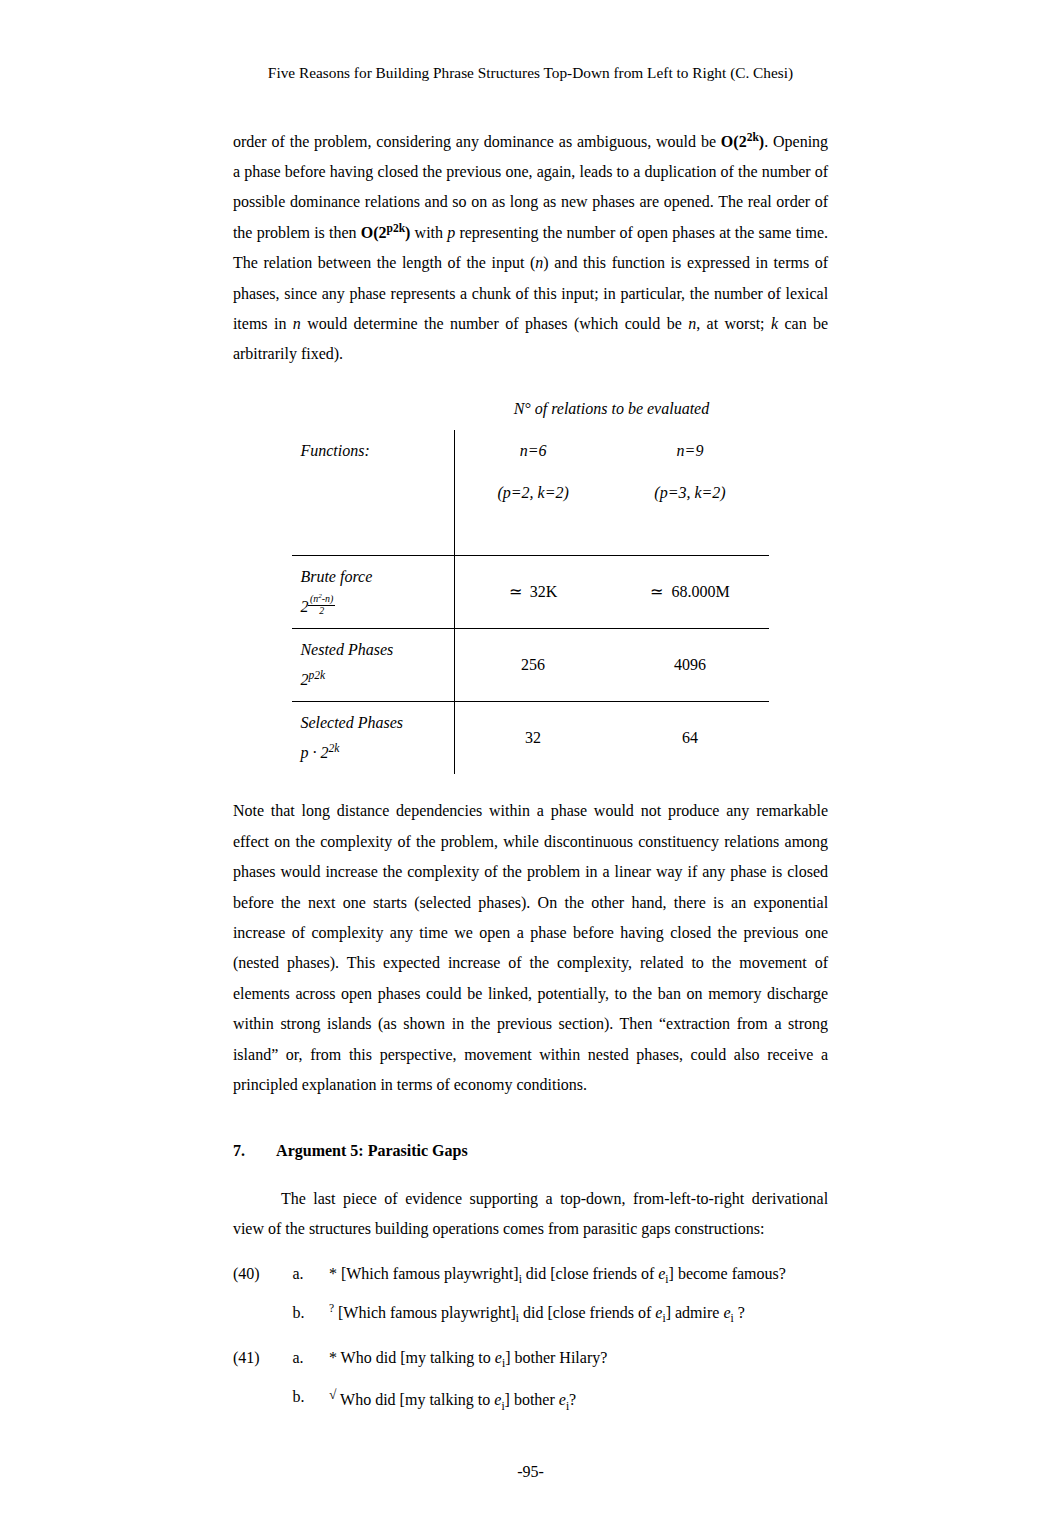Five Reasons for Building Phrase Structures Top-Down from Left to Right (C. Chesi)
order of the problem, considering any dominance as ambiguous, would be O(22k). Opening a phase before having closed the previous one, again, leads to a duplication of the number of possible dominance relations and so on as long as new phases are opened. The real order of the problem is then O(2p2k) with p representing the number of open phases at the same time. The relation between the length of the input (n) and this function is expressed in terms of phases, since any phase represents a chunk of this input; in particular, the number of lexical items in n would determine the number of phases (which could be n, at worst; k can be arbitrarily fixed).
| | N° of relations to be evaluated |
| Functions: | n=6 | n=9 |
| | (p=2, k=2) | (p=3, k=2) |
| Brute force 2 (n 2 -n) 2 | ≃ 32K | ≃ 68.000M |
| Nested Phases 2 p2k | 256 | 4096 |
| Selected Phases p · 2 2k | 32 | 64 |
Note that long distance dependencies within a phase would not produce any remarkable effect on the complexity of the problem, while discontinuous constituency relations among phases would increase the complexity of the problem in a linear way if any phase is closed before the next one starts (selected phases). On the other hand, there is an exponential increase of complexity any time we open a phase before having closed the previous one (nested phases). This expected increase of the complexity, related to the movement of elements across open phases could be linked, potentially, to the ban on memory discharge within strong islands (as shown in the previous section). Then “extraction from a strong island” or, from this perspective, movement within nested phases, could also receive a principled explanation in terms of economy conditions.
7. Argument 5: Parasitic Gaps
The last piece of evidence supporting a top-down, from-left-to-right derivational view of the structures building operations comes from parasitic gaps constructions:
(40)
a.
* [Which famous playwright]i did [close friends of ei] become famous?
b.
? [Which famous playwright]i did [close friends of ei] admire ei ?
(41)
a.
* Who did [my talking to ei] bother Hilary?
b.
√ Who did [my talking to ei] bother ei?
-95-